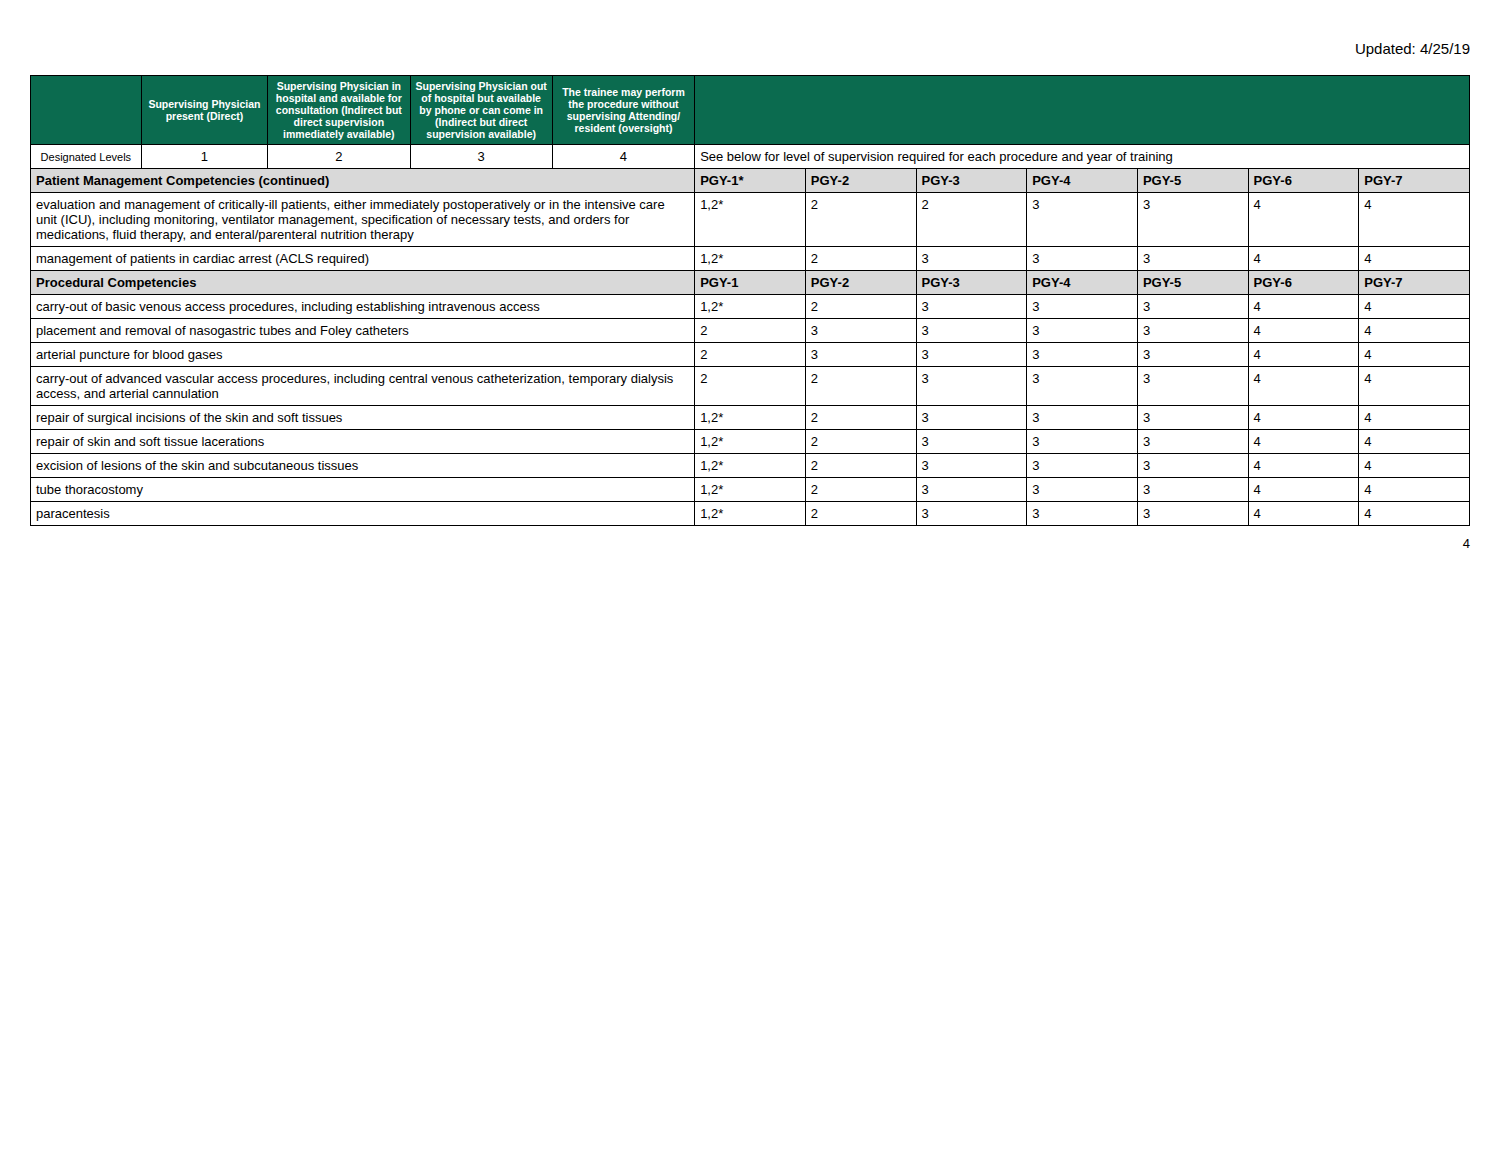Updated: 4/25/19
| | Supervising Physician present (Direct) | Supervising Physician in hospital and available for consultation (Indirect but direct supervision immediately available) | Supervising Physician out of hospital but available by phone or can come in (Indirect but direct supervision available) | The trainee may perform the procedure without supervising Attending/ resident (oversight) | |
| --- | --- | --- | --- | --- | --- |
| Designated Levels | 1 | 2 | 3 | 4 | See below for level of supervision required for each procedure and year of training |
| Patient Management Competencies (continued) | PGY-1* | PGY-2 | PGY-3 | PGY-4 | PGY-5 | PGY-6 | PGY-7 |
| evaluation and management of critically-ill patients, either immediately postoperatively or in the intensive care unit (ICU), including monitoring, ventilator management, specification of necessary tests, and orders for medications, fluid therapy, and enteral/parenteral nutrition therapy | 1,2* | 2 | 2 | 3 | 3 | 4 | 4 |
| management of patients in cardiac arrest (ACLS required) | 1,2* | 2 | 3 | 3 | 3 | 4 | 4 |
| Procedural Competencies | PGY-1 | PGY-2 | PGY-3 | PGY-4 | PGY-5 | PGY-6 | PGY-7 |
| carry-out of basic venous access procedures, including establishing intravenous access | 1,2* | 2 | 3 | 3 | 3 | 4 | 4 |
| placement and removal of nasogastric tubes and Foley catheters | 2 | 3 | 3 | 3 | 3 | 4 | 4 |
| arterial puncture for blood gases | 2 | 3 | 3 | 3 | 3 | 4 | 4 |
| carry-out of advanced vascular access procedures, including central venous catheterization, temporary dialysis access, and arterial cannulation | 2 | 2 | 3 | 3 | 3 | 4 | 4 |
| repair of surgical incisions of the skin and soft tissues | 1,2* | 2 | 3 | 3 | 3 | 4 | 4 |
| repair of skin and soft tissue lacerations | 1,2* | 2 | 3 | 3 | 3 | 4 | 4 |
| excision of lesions of the skin and subcutaneous tissues | 1,2* | 2 | 3 | 3 | 3 | 4 | 4 |
| tube thoracostomy | 1,2* | 2 | 3 | 3 | 3 | 4 | 4 |
| paracentesis | 1,2* | 2 | 3 | 3 | 3 | 4 | 4 |
4